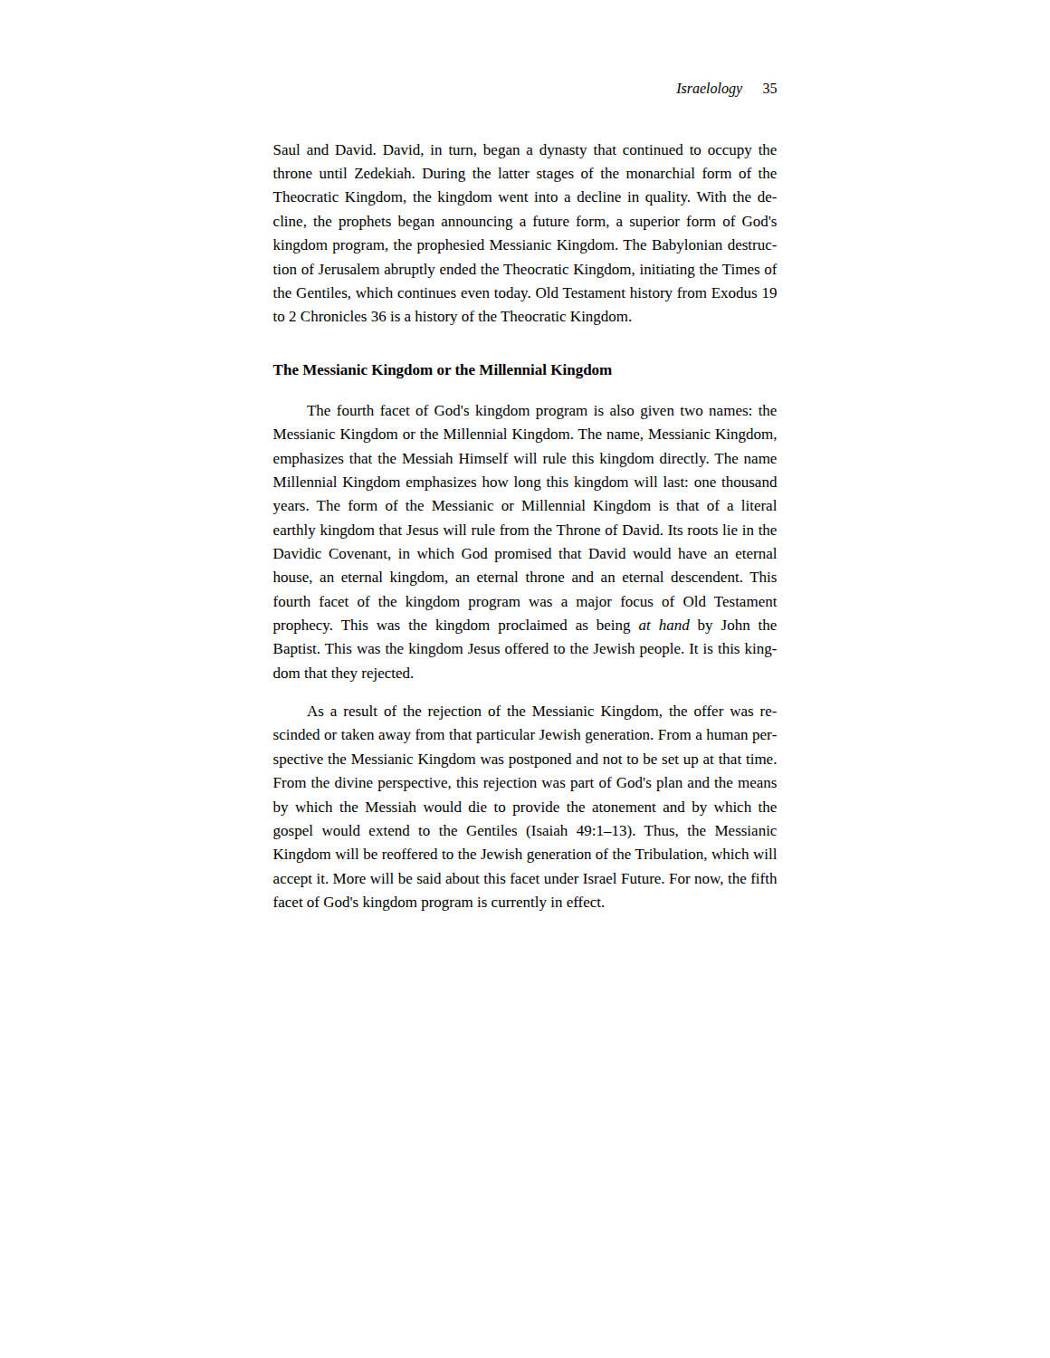Israelology 35
Saul and David. David, in turn, began a dynasty that continued to occupy the throne until Zedekiah. During the latter stages of the monarchial form of the Theocratic Kingdom, the kingdom went into a decline in quality. With the decline, the prophets began announcing a future form, a superior form of God's kingdom program, the prophesied Messianic Kingdom. The Babylonian destruction of Jerusalem abruptly ended the Theocratic Kingdom, initiating the Times of the Gentiles, which continues even today. Old Testament history from Exodus 19 to 2 Chronicles 36 is a history of the Theocratic Kingdom.
The Messianic Kingdom or the Millennial Kingdom
The fourth facet of God's kingdom program is also given two names: the Messianic Kingdom or the Millennial Kingdom. The name, Messianic Kingdom, emphasizes that the Messiah Himself will rule this kingdom directly. The name Millennial Kingdom emphasizes how long this kingdom will last: one thousand years. The form of the Messianic or Millennial Kingdom is that of a literal earthly kingdom that Jesus will rule from the Throne of David. Its roots lie in the Davidic Covenant, in which God promised that David would have an eternal house, an eternal kingdom, an eternal throne and an eternal descendent. This fourth facet of the kingdom program was a major focus of Old Testament prophecy. This was the kingdom proclaimed as being at hand by John the Baptist. This was the kingdom Jesus offered to the Jewish people. It is this kingdom that they rejected.
As a result of the rejection of the Messianic Kingdom, the offer was rescinded or taken away from that particular Jewish generation. From a human perspective the Messianic Kingdom was postponed and not to be set up at that time. From the divine perspective, this rejection was part of God's plan and the means by which the Messiah would die to provide the atonement and by which the gospel would extend to the Gentiles (Isaiah 49:1–13). Thus, the Messianic Kingdom will be reoffered to the Jewish generation of the Tribulation, which will accept it. More will be said about this facet under Israel Future. For now, the fifth facet of God's kingdom program is currently in effect.